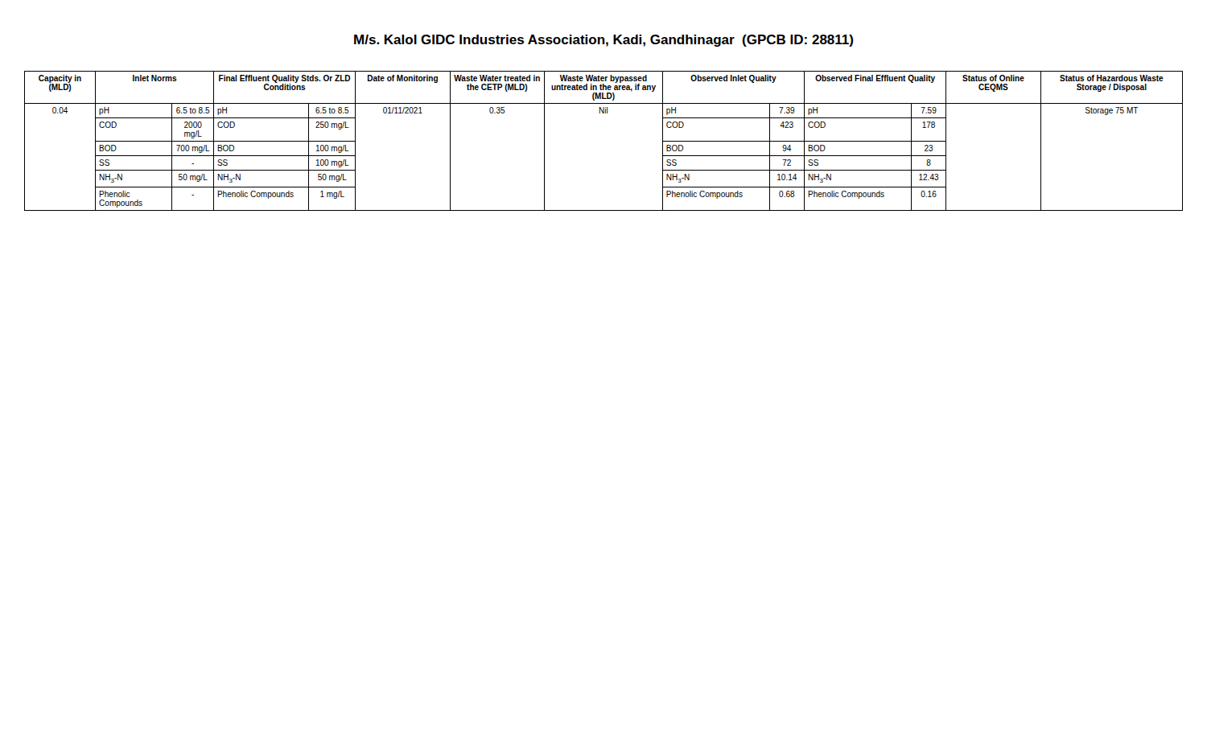M/s. Kalol GIDC Industries Association, Kadi, Gandhinagar (GPCB ID: 28811)
| Capacity in (MLD) | Inlet Norms | Final Effluent Quality Stds. Or ZLD Conditions | Date of Monitoring | Waste Water treated in the CETP (MLD) | Waste Water bypassed untreated in the area, if any (MLD) | Observed Inlet Quality | Observed Final Effluent Quality | Status of Online CEQMS | Status of Hazardous Waste Storage / Disposal |
| --- | --- | --- | --- | --- | --- | --- | --- | --- | --- |
| 0.04 | pH | 6.5 to 8.5 | pH | 6.5 to 8.5 | 01/11/2021 | 0.35 | Nil | pH | 7.39 | pH | 7.59 | | Storage 75 MT |
| COD | 2000 mg/L | COD | 250 mg/L | COD | 423 | COD | 178 |
| BOD | 700 mg/L | BOD | 100 mg/L | BOD | 94 | BOD | 23 |
| SS | - | SS | 100 mg/L | SS | 72 | SS | 8 |
| NH 3 -N | 50 mg/L | NH 3 -N | 50 mg/L | NH 3 -N | 10.14 | NH 3 -N | 12.43 |
| Phenolic Compounds | - | Phenolic Compounds | 1 mg/L | Phenolic Compounds | 0.68 | Phenolic Compounds | 0.16 |